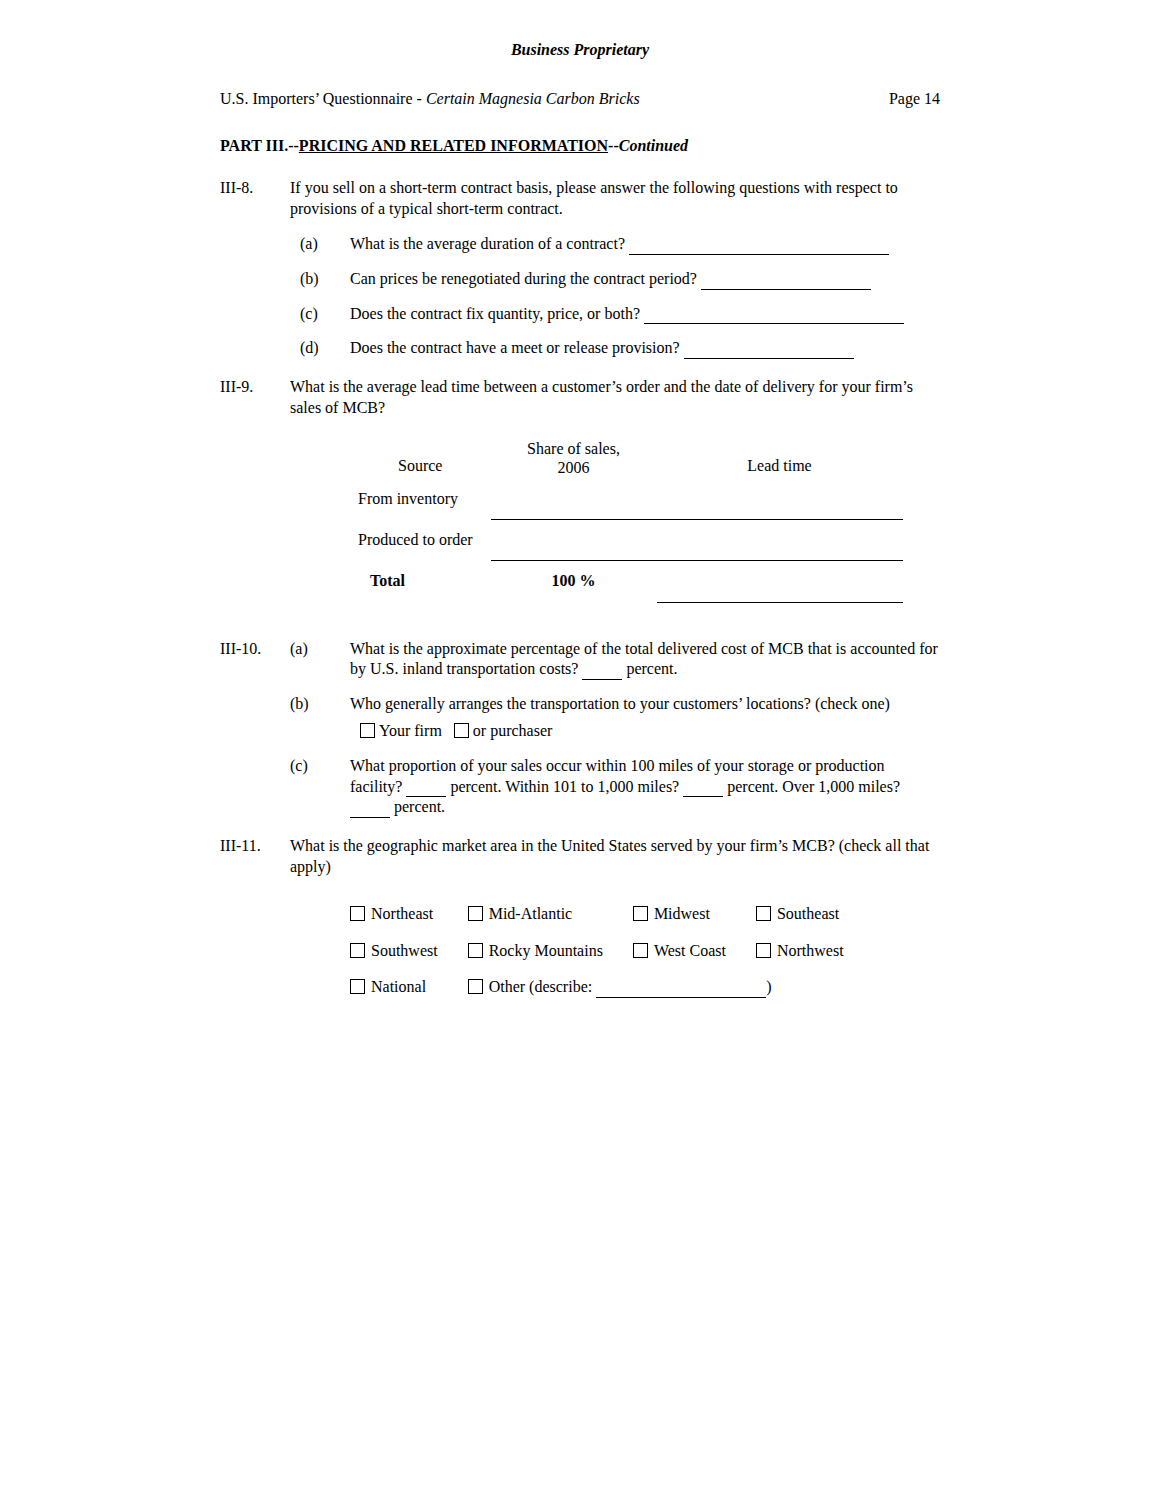Business Proprietary
U.S. Importers’ Questionnaire - Certain Magnesia Carbon Bricks
Page 14
PART III.--PRICING AND RELATED INFORMATION--Continued
III-8.
If you sell on a short-term contract basis, please answer the following questions with respect to provisions of a typical short-term contract.
(a)
What is the average duration of a contract?
(b)
Can prices be renegotiated during the contract period?
(c)
Does the contract fix quantity, price, or both?
(d)
Does the contract have a meet or release provision?
III-9.
What is the average lead time between a customer’s order and the date of delivery for your firm’s sales of MCB?
| Source | Share of sales, 2006 | Lead time |
| --- | --- | --- |
| From inventory | | |
| Produced to order | | |
| Total | 100 % | |
III-10.
(a)
What is the approximate percentage of the total delivered cost of MCB that is accounted for by U.S. inland transportation costs? percent.
(b)
Who generally arranges the transportation to your customers’ locations? (check one)
Your firm or purchaser
(c)
What proportion of your sales occur within 100 miles of your storage or production facility? percent. Within 101 to 1,000 miles? percent. Over 1,000 miles? percent.
III-11.
What is the geographic market area in the United States served by your firm’s MCB? (check all that apply)
| Northeast | Mid-Atlantic | Midwest | Southeast |
| Southwest | Rocky Mountains | West Coast | Northwest |
| National | Other (describe: ) |